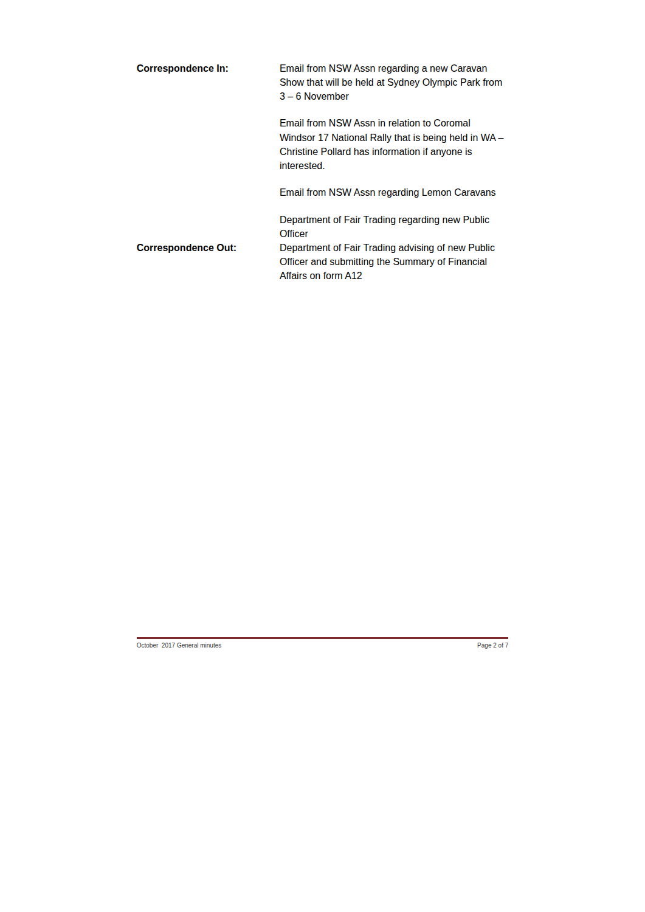| Correspondence In: | Email from NSW Assn regarding a new Caravan Show that will be held at Sydney Olympic Park from 3 – 6 November Email from NSW Assn in relation to Coromal Windsor 17 National Rally that is being held in WA – Christine Pollard has information if anyone is interested. Email from NSW Assn regarding Lemon Caravans Department of Fair Trading regarding new Public Officer |
| Correspondence Out: | Department of Fair Trading advising of new Public Officer and submitting the Summary of Financial Affairs on form A12 |
October 2017 General minutes Page 2 of 7